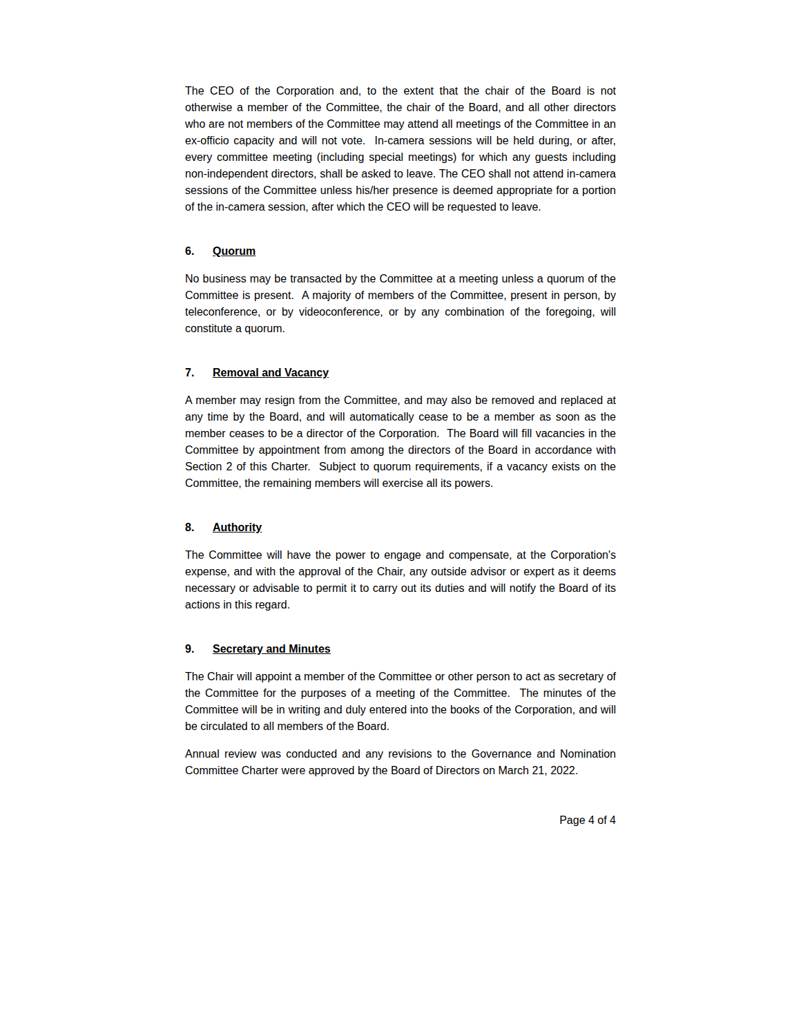The CEO of the Corporation and, to the extent that the chair of the Board is not otherwise a member of the Committee, the chair of the Board, and all other directors who are not members of the Committee may attend all meetings of the Committee in an ex-officio capacity and will not vote. In-camera sessions will be held during, or after, every committee meeting (including special meetings) for which any guests including non-independent directors, shall be asked to leave. The CEO shall not attend in-camera sessions of the Committee unless his/her presence is deemed appropriate for a portion of the in-camera session, after which the CEO will be requested to leave.
6. Quorum
No business may be transacted by the Committee at a meeting unless a quorum of the Committee is present. A majority of members of the Committee, present in person, by teleconference, or by videoconference, or by any combination of the foregoing, will constitute a quorum.
7. Removal and Vacancy
A member may resign from the Committee, and may also be removed and replaced at any time by the Board, and will automatically cease to be a member as soon as the member ceases to be a director of the Corporation. The Board will fill vacancies in the Committee by appointment from among the directors of the Board in accordance with Section 2 of this Charter. Subject to quorum requirements, if a vacancy exists on the Committee, the remaining members will exercise all its powers.
8. Authority
The Committee will have the power to engage and compensate, at the Corporation's expense, and with the approval of the Chair, any outside advisor or expert as it deems necessary or advisable to permit it to carry out its duties and will notify the Board of its actions in this regard.
9. Secretary and Minutes
The Chair will appoint a member of the Committee or other person to act as secretary of the Committee for the purposes of a meeting of the Committee. The minutes of the Committee will be in writing and duly entered into the books of the Corporation, and will be circulated to all members of the Board.
Annual review was conducted and any revisions to the Governance and Nomination Committee Charter were approved by the Board of Directors on March 21, 2022.
Page 4 of 4